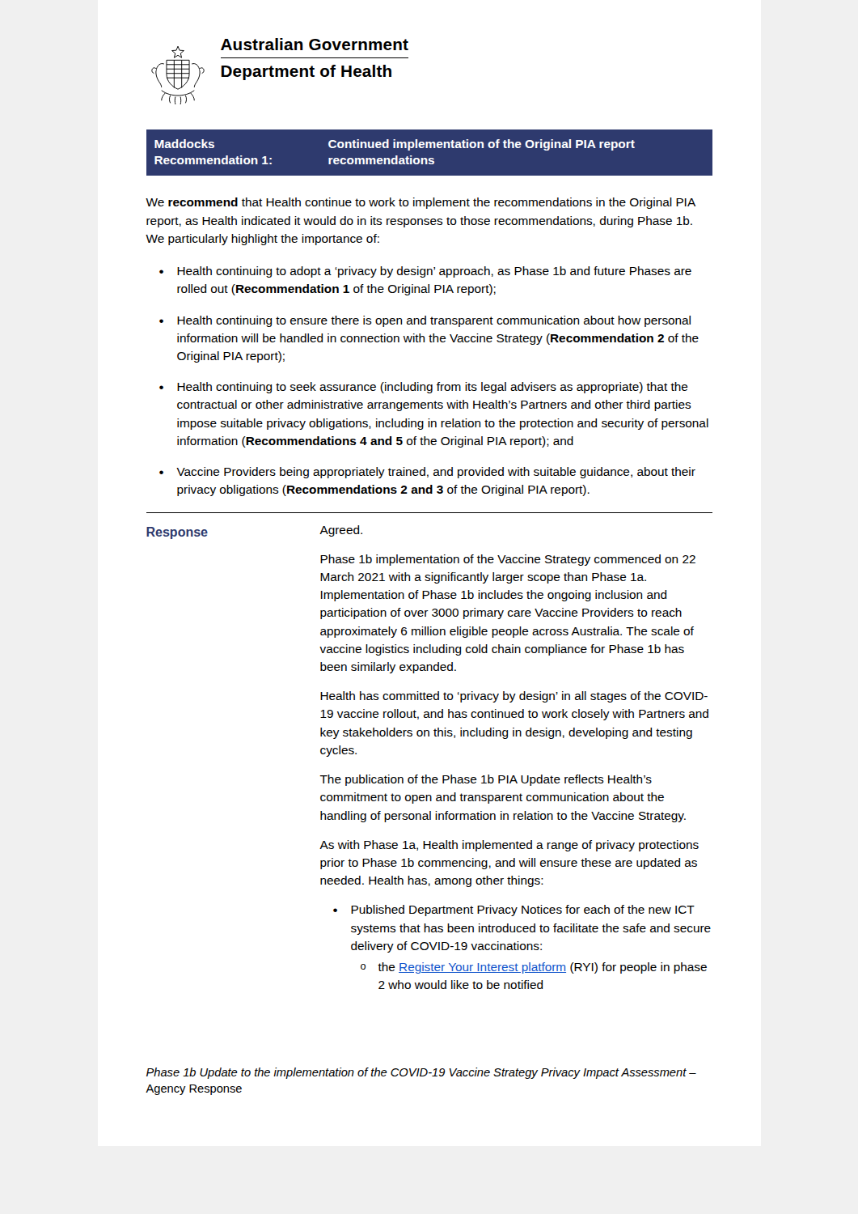Australian Government
Department of Health
Maddocks
Recommendation 1:
Continued implementation of the Original PIA report recommendations
We recommend that Health continue to work to implement the recommendations in the Original PIA report, as Health indicated it would do in its responses to those recommendations, during Phase 1b. We particularly highlight the importance of:
Health continuing to adopt a ‘privacy by design’ approach, as Phase 1b and future Phases are rolled out (Recommendation 1 of the Original PIA report);
Health continuing to ensure there is open and transparent communication about how personal information will be handled in connection with the Vaccine Strategy (Recommendation 2 of the Original PIA report);
Health continuing to seek assurance (including from its legal advisers as appropriate) that the contractual or other administrative arrangements with Health’s Partners and other third parties impose suitable privacy obligations, including in relation to the protection and security of personal information (Recommendations 4 and 5 of the Original PIA report); and
Vaccine Providers being appropriately trained, and provided with suitable guidance, about their privacy obligations (Recommendations 2 and 3 of the Original PIA report).
Response
Agreed.
Phase 1b implementation of the Vaccine Strategy commenced on 22 March 2021 with a significantly larger scope than Phase 1a. Implementation of Phase 1b includes the ongoing inclusion and participation of over 3000 primary care Vaccine Providers to reach approximately 6 million eligible people across Australia. The scale of vaccine logistics including cold chain compliance for Phase 1b has been similarly expanded.
Health has committed to ‘privacy by design’ in all stages of the COVID-19 vaccine rollout, and has continued to work closely with Partners and key stakeholders on this, including in design, developing and testing cycles.
The publication of the Phase 1b PIA Update reflects Health’s commitment to open and transparent communication about the handling of personal information in relation to the Vaccine Strategy.
As with Phase 1a, Health implemented a range of privacy protections prior to Phase 1b commencing, and will ensure these are updated as needed. Health has, among other things:
Published Department Privacy Notices for each of the new ICT systems that has been introduced to facilitate the safe and secure delivery of COVID-19 vaccinations:
the Register Your Interest platform (RYI) for people in phase 2 who would like to be notified
Phase 1b Update to the implementation of the COVID-19 Vaccine Strategy Privacy Impact Assessment – Agency Response